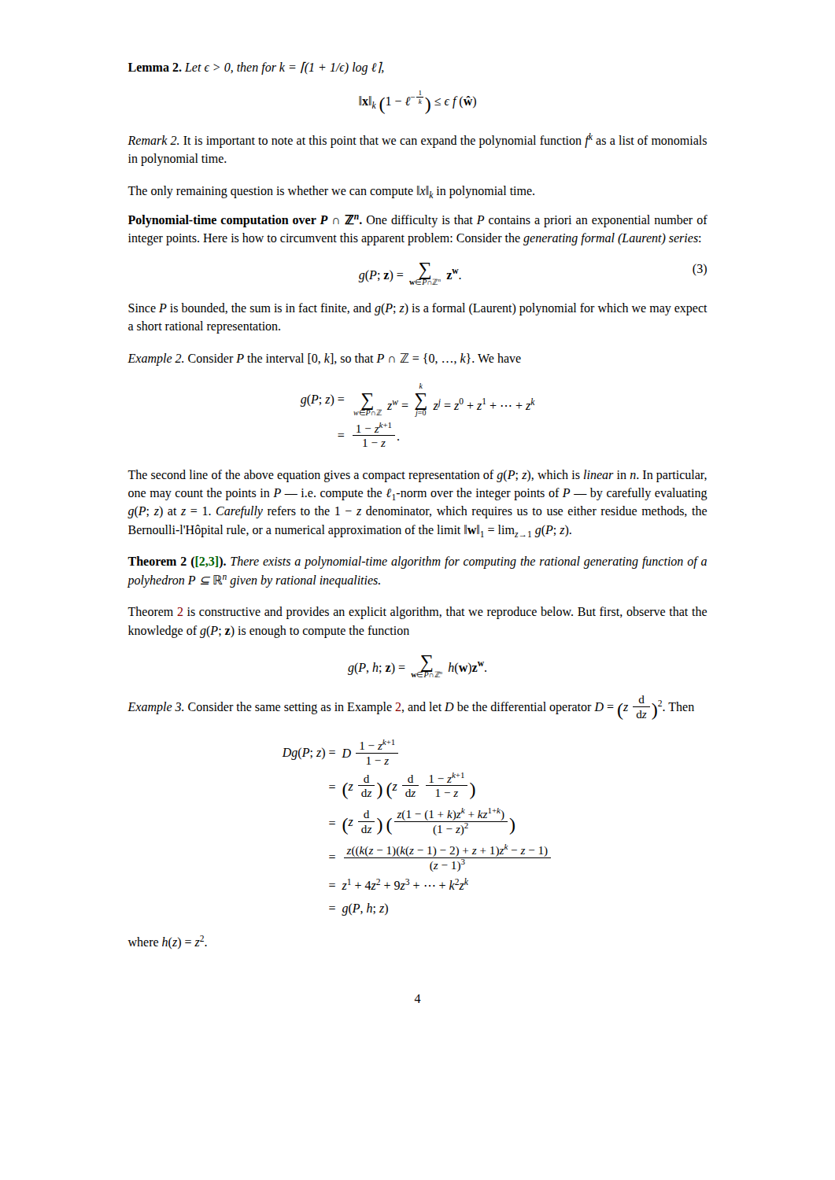Lemma 2. Let ϵ > 0, then for k = ⌈(1 + 1/ϵ) log ℓ⌉,
‖x‖k (1 − ℓ−1 k) ≤ ϵ f (ŵ)
Remark 2. It is important to note at this point that we can expand the polynomial function fk as a list of monomials in polynomial time.
The only remaining question is whether we can compute ‖x‖k in polynomial time.
Polynomial-time computation over P ∩ ℤn. One difficulty is that P contains a priori an exponential number of integer points. Here is how to circumvent this apparent problem: Consider the generating formal (Laurent) series:
g(P; z) = ∑w∈P∩ℤn zw. (3)
Since P is bounded, the sum is in fact finite, and g(P; z) is a formal (Laurent) polynomial for which we may expect a short rational representation.
Example 2. Consider P the interval [0, k], so that P ∩ ℤ = {0, …, k}. We have
g(P; z) =
∑w∈P∩ℤ zw = k∑j=0 zj = z0 + z1 + ⋯ + zk
=
1 − zk+11 − z.
The second line of the above equation gives a compact representation of g(P; z), which is linear in n. In particular, one may count the points in P — i.e. compute the ℓ1-norm over the integer points of P — by carefully evaluating g(P; z) at z = 1. Carefully refers to the 1 − z denominator, which requires us to use either residue methods, the Bernoulli-l'Hôpital rule, or a numerical approximation of the limit ‖w‖1 = limz→1 g(P; z).
Theorem 2 ([2,3]). There exists a polynomial-time algorithm for computing the rational generating function of a polyhedron P ⊆ ℝn given by rational inequalities.
Theorem 2 is constructive and provides an explicit algorithm, that we reproduce below. But first, observe that the knowledge of g(P; z) is enough to compute the function
g(P, h; z) = ∑w∈P∩ℤn h(w)zw.
Example 3. Consider the same setting as in Example 2, and let D be the differential operator D = (z ddz)2. Then
Dg(P; z) =
D 1 − zk+11 − z
=
(z ddz) (z ddz 1 − zk+11 − z)
=
(z ddz) (z(1 − (1 + k)zk + kz1+k)(1 − z)2)
=
z((k(z − 1)(k(z − 1) − 2) + z + 1)zk − z − 1)(z − 1)3
=
z1 + 4z2 + 9z3 + ⋯ + k2zk
=
g(P, h; z)
where h(z) = z2.
4